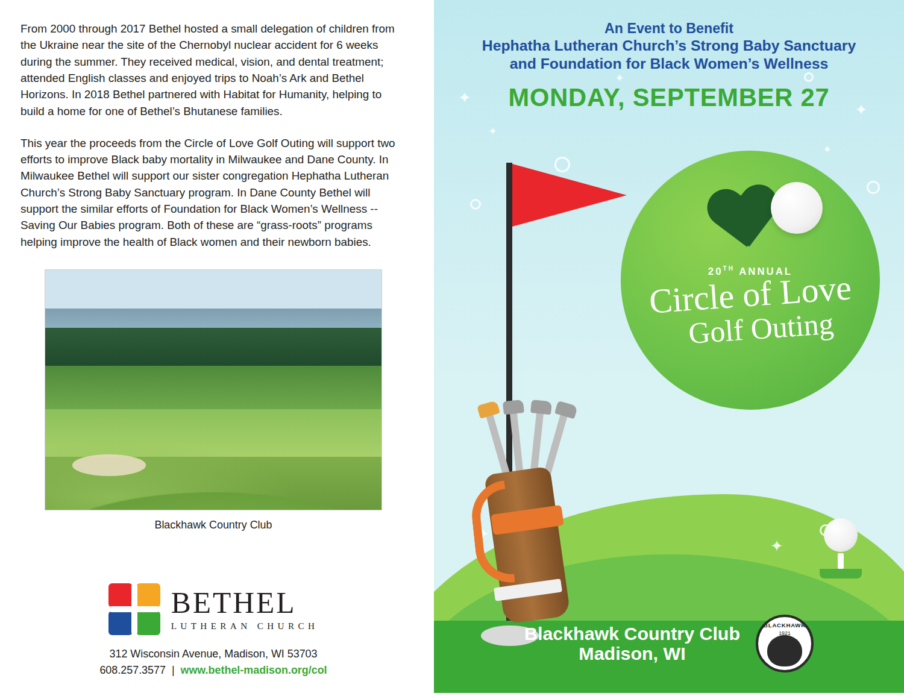From 2000 through 2017 Bethel hosted a small delegation of children from the Ukraine near the site of the Chernobyl nuclear accident for 6 weeks during the summer. They received medical, vision, and dental treatment; attended English classes and enjoyed trips to Noah’s Ark and Bethel Horizons. In 2018 Bethel partnered with Habitat for Humanity, helping to build a home for one of Bethel’s Bhutanese families.
This year the proceeds from the Circle of Love Golf Outing will support two efforts to improve Black baby mortality in Milwaukee and Dane County. In Milwaukee Bethel will support our sister congregation Hephatha Lutheran Church’s Strong Baby Sanctuary program. In Dane County Bethel will support the similar efforts of Foundation for Black Women’s Wellness -- Saving Our Babies program. Both of these are “grass-roots” programs helping improve the health of Black women and their newborn babies.
Blackhawk Country Club
BETHEL
LUTHERAN CHURCH
312 Wisconsin Avenue, Madison, WI 53703
608.257.3577 | www.bethel-madison.org/col
An Event to Benefit Hephatha Lutheran Church’s Strong Baby Sanctuary
and Foundation for Black Women’s Wellness
MONDAY, SEPTEMBER 27
✦ ✦ ✦ ✦ ✦
✦ ✦
20TH ANNUAL
Circle of Love Golf Outing
Blackhawk Country Club
Madison, WI
BLACKHAWK
1921